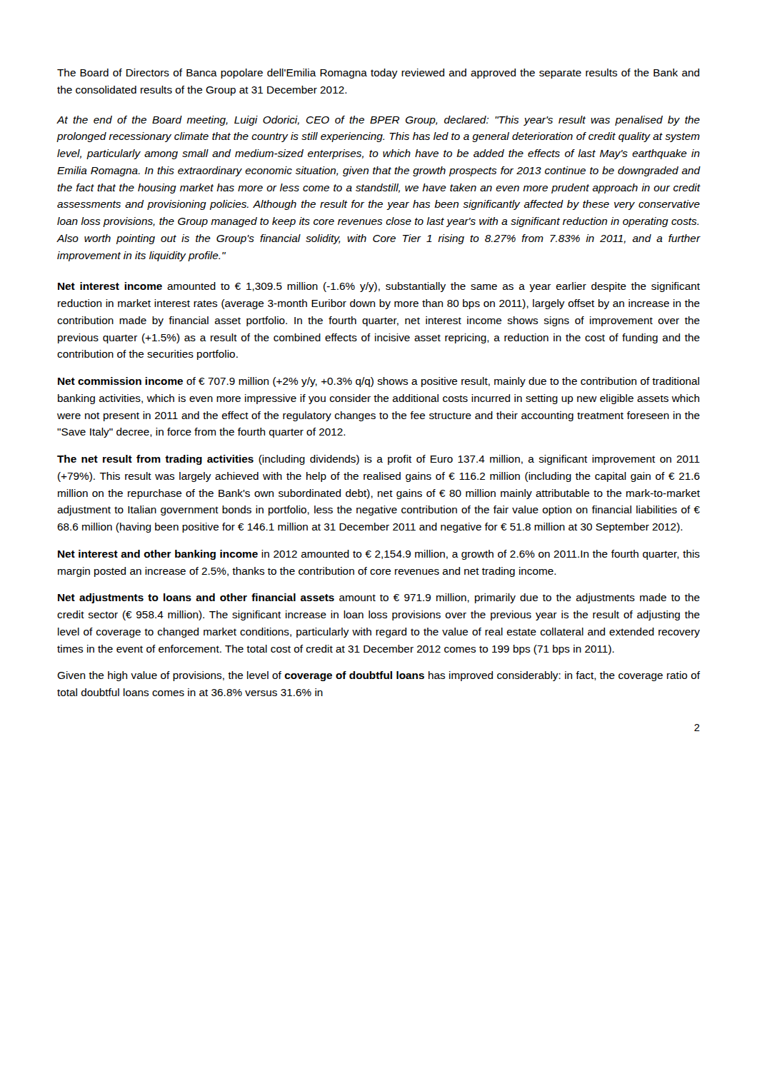The Board of Directors of Banca popolare dell'Emilia Romagna today reviewed and approved the separate results of the Bank and the consolidated results of the Group at 31 December 2012.
At the end of the Board meeting, Luigi Odorici, CEO of the BPER Group, declared: "This year's result was penalised by the prolonged recessionary climate that the country is still experiencing. This has led to a general deterioration of credit quality at system level, particularly among small and medium-sized enterprises, to which have to be added the effects of last May's earthquake in Emilia Romagna. In this extraordinary economic situation, given that the growth prospects for 2013 continue to be downgraded and the fact that the housing market has more or less come to a standstill, we have taken an even more prudent approach in our credit assessments and provisioning policies. Although the result for the year has been significantly affected by these very conservative loan loss provisions, the Group managed to keep its core revenues close to last year's with a significant reduction in operating costs. Also worth pointing out is the Group's financial solidity, with Core Tier 1 rising to 8.27% from 7.83% in 2011, and a further improvement in its liquidity profile."
Net interest income amounted to € 1,309.5 million (-1.6% y/y), substantially the same as a year earlier despite the significant reduction in market interest rates (average 3-month Euribor down by more than 80 bps on 2011), largely offset by an increase in the contribution made by financial asset portfolio. In the fourth quarter, net interest income shows signs of improvement over the previous quarter (+1.5%) as a result of the combined effects of incisive asset repricing, a reduction in the cost of funding and the contribution of the securities portfolio.
Net commission income of € 707.9 million (+2% y/y, +0.3% q/q) shows a positive result, mainly due to the contribution of traditional banking activities, which is even more impressive if you consider the additional costs incurred in setting up new eligible assets which were not present in 2011 and the effect of the regulatory changes to the fee structure and their accounting treatment foreseen in the "Save Italy" decree, in force from the fourth quarter of 2012.
The net result from trading activities (including dividends) is a profit of Euro 137.4 million, a significant improvement on 2011 (+79%). This result was largely achieved with the help of the realised gains of € 116.2 million (including the capital gain of € 21.6 million on the repurchase of the Bank's own subordinated debt), net gains of € 80 million mainly attributable to the mark-to-market adjustment to Italian government bonds in portfolio, less the negative contribution of the fair value option on financial liabilities of € 68.6 million (having been positive for € 146.1 million at 31 December 2011 and negative for € 51.8 million at 30 September 2012).
Net interest and other banking income in 2012 amounted to € 2,154.9 million, a growth of 2.6% on 2011.In the fourth quarter, this margin posted an increase of 2.5%, thanks to the contribution of core revenues and net trading income.
Net adjustments to loans and other financial assets amount to € 971.9 million, primarily due to the adjustments made to the credit sector (€ 958.4 million). The significant increase in loan loss provisions over the previous year is the result of adjusting the level of coverage to changed market conditions, particularly with regard to the value of real estate collateral and extended recovery times in the event of enforcement. The total cost of credit at 31 December 2012 comes to 199 bps (71 bps in 2011).
Given the high value of provisions, the level of coverage of doubtful loans has improved considerably: in fact, the coverage ratio of total doubtful loans comes in at 36.8% versus 31.6% in
2